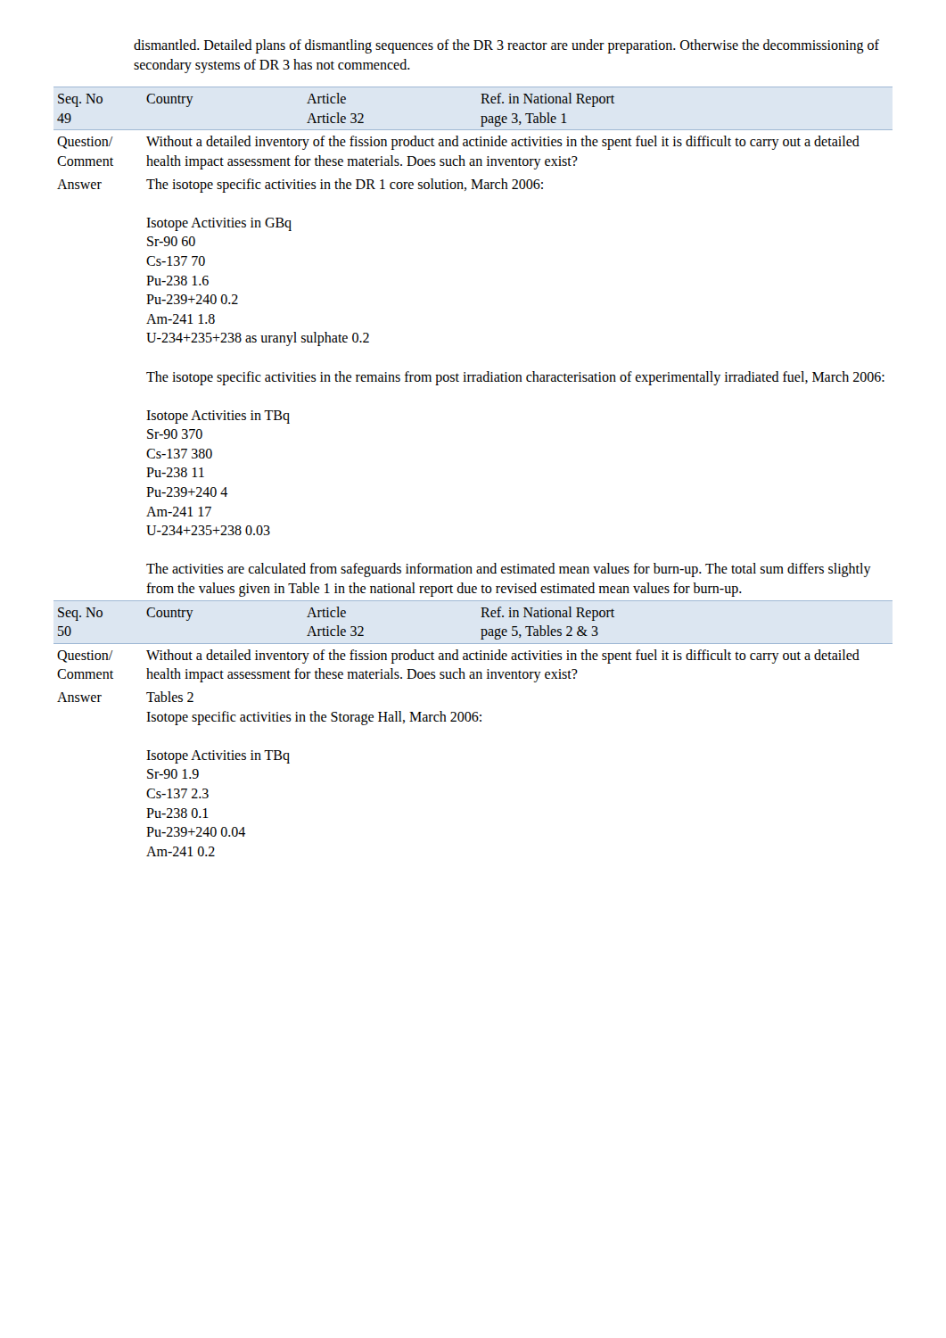dismantled. Detailed plans of dismantling sequences of the DR 3 reactor are under preparation. Otherwise the decommissioning of secondary systems of DR 3 has not commenced.
| Seq. No 49 | Country | Article Article 32 | Ref. in National Report page 3, Table 1 |
| Question/ Comment | Without a detailed inventory of the fission product and actinide activities in the spent fuel it is difficult to carry out a detailed health impact assessment for these materials. Does such an inventory exist? |
| Answer | The isotope specific activities in the DR 1 core solution, March 2006: Isotope Activities in GBq Sr-90 60 Cs-137 70 Pu-238 1.6 Pu-239+240 0.2 Am-241 1.8 U-234+235+238 as uranyl sulphate 0.2 The isotope specific activities in the remains from post irradiation characterisation of experimentally irradiated fuel, March 2006: Isotope Activities in TBq Sr-90 370 Cs-137 380 Pu-238 11 Pu-239+240 4 Am-241 17 U-234+235+238 0.03 The activities are calculated from safeguards information and estimated mean values for burn-up. The total sum differs slightly from the values given in Table 1 in the national report due to revised estimated mean values for burn-up. |
| Seq. No 50 | Country | Article Article 32 | Ref. in National Report page 5, Tables 2 & 3 |
| Question/ Comment | Without a detailed inventory of the fission product and actinide activities in the spent fuel it is difficult to carry out a detailed health impact assessment for these materials. Does such an inventory exist? |
| Answer | Tables 2 Isotope specific activities in the Storage Hall, March 2006: Isotope Activities in TBq Sr-90 1.9 Cs-137 2.3 Pu-238 0.1 Pu-239+240 0.04 Am-241 0.2 |